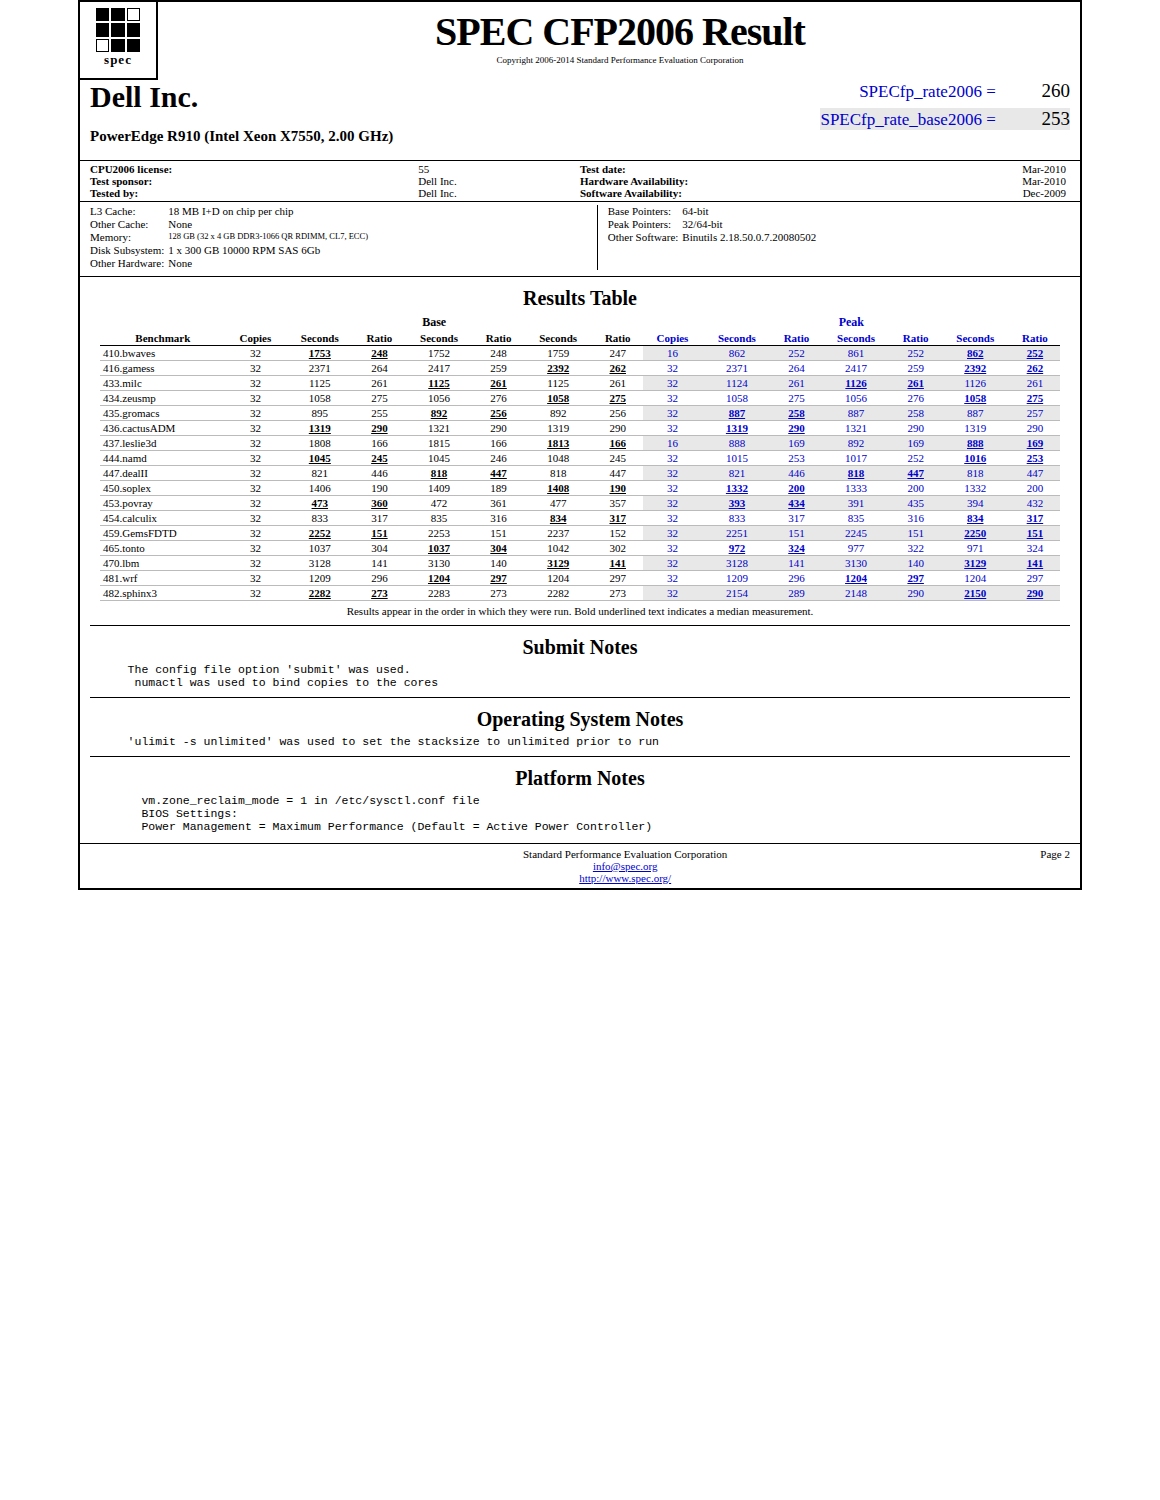spec
SPEC CFP2006 Result
Copyright 2006-2014 Standard Performance Evaluation Corporation
Dell Inc.
PowerEdge R910 (Intel Xeon X7550, 2.00 GHz)
SPECfp_rate2006 = 260
SPECfp_rate_base2006 = 253
| CPU2006 license: | 55 |
| Test sponsor: | Dell Inc. |
| Tested by: | Dell Inc. |
| Test date: | Mar-2010 |
| Hardware Availability: | Mar-2010 |
| Software Availability: | Dec-2009 |
| L3 Cache: | 18 MB I+D on chip per chip |
| Other Cache: | None |
| Memory: | 128 GB (32 x 4 GB DDR3-1066 QR RDIMM, CL7, ECC) |
| Disk Subsystem: | 1 x 300 GB 10000 RPM SAS 6Gb |
| Other Hardware: | None |
| Base Pointers: | 64-bit |
| Peak Pointers: | 32/64-bit |
| Other Software: | Binutils 2.18.50.0.7.20080502 |
Results Table
| | Base | Peak |
| --- | --- | --- |
| Benchmark | Copies | Seconds | Ratio | Seconds | Ratio | Seconds | Ratio | Copies | Seconds | Ratio | Seconds | Ratio | Seconds | Ratio |
| 410.bwaves | 32 | 1753 | 248 | 1752 | 248 | 1759 | 247 | 16 | 862 | 252 | 861 | 252 | 862 | 252 |
| 416.gamess | 32 | 2371 | 264 | 2417 | 259 | 2392 | 262 | 32 | 2371 | 264 | 2417 | 259 | 2392 | 262 |
| 433.milc | 32 | 1125 | 261 | 1125 | 261 | 1125 | 261 | 32 | 1124 | 261 | 1126 | 261 | 1126 | 261 |
| 434.zeusmp | 32 | 1058 | 275 | 1056 | 276 | 1058 | 275 | 32 | 1058 | 275 | 1056 | 276 | 1058 | 275 |
| 435.gromacs | 32 | 895 | 255 | 892 | 256 | 892 | 256 | 32 | 887 | 258 | 887 | 258 | 887 | 257 |
| 436.cactusADM | 32 | 1319 | 290 | 1321 | 290 | 1319 | 290 | 32 | 1319 | 290 | 1321 | 290 | 1319 | 290 |
| 437.leslie3d | 32 | 1808 | 166 | 1815 | 166 | 1813 | 166 | 16 | 888 | 169 | 892 | 169 | 888 | 169 |
| 444.namd | 32 | 1045 | 245 | 1045 | 246 | 1048 | 245 | 32 | 1015 | 253 | 1017 | 252 | 1016 | 253 |
| 447.dealII | 32 | 821 | 446 | 818 | 447 | 818 | 447 | 32 | 821 | 446 | 818 | 447 | 818 | 447 |
| 450.soplex | 32 | 1406 | 190 | 1409 | 189 | 1408 | 190 | 32 | 1332 | 200 | 1333 | 200 | 1332 | 200 |
| 453.povray | 32 | 473 | 360 | 472 | 361 | 477 | 357 | 32 | 393 | 434 | 391 | 435 | 394 | 432 |
| 454.calculix | 32 | 833 | 317 | 835 | 316 | 834 | 317 | 32 | 833 | 317 | 835 | 316 | 834 | 317 |
| 459.GemsFDTD | 32 | 2252 | 151 | 2253 | 151 | 2237 | 152 | 32 | 2251 | 151 | 2245 | 151 | 2250 | 151 |
| 465.tonto | 32 | 1037 | 304 | 1037 | 304 | 1042 | 302 | 32 | 972 | 324 | 977 | 322 | 971 | 324 |
| 470.lbm | 32 | 3128 | 141 | 3130 | 140 | 3129 | 141 | 32 | 3128 | 141 | 3130 | 140 | 3129 | 141 |
| 481.wrf | 32 | 1209 | 296 | 1204 | 297 | 1204 | 297 | 32 | 1209 | 296 | 1204 | 297 | 1204 | 297 |
| 482.sphinx3 | 32 | 2282 | 273 | 2283 | 273 | 2282 | 273 | 32 | 2154 | 289 | 2148 | 290 | 2150 | 290 |
Results appear in the order in which they were run. Bold underlined text indicates a median measurement.
Submit Notes
The config file option 'submit' was used. numactl was used to bind copies to the cores
Operating System Notes
'ulimit -s unlimited' was used to set the stacksize to unlimited prior to run
Platform Notes
vm.zone_reclaim_mode = 1 in /etc/sysctl.conf file BIOS Settings: Power Management = Maximum Performance (Default = Active Power Controller)
Standard Performance Evaluation Corporation
info@spec.org
http://www.spec.org/
Page 2